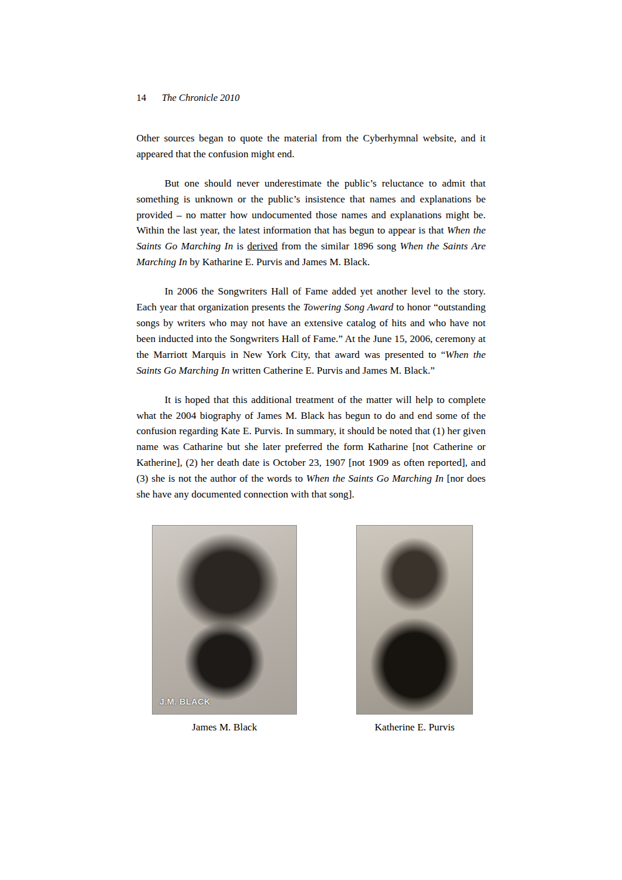14 The Chronicle 2010
Other sources began to quote the material from the Cyberhymnal website, and it appeared that the confusion might end.
But one should never underestimate the public’s reluctance to admit that something is unknown or the public’s insistence that names and explanations be provided – no matter how undocumented those names and explanations might be. Within the last year, the latest information that has begun to appear is that When the Saints Go Marching In is derived from the similar 1896 song When the Saints Are Marching In by Katharine E. Purvis and James M. Black.
In 2006 the Songwriters Hall of Fame added yet another level to the story. Each year that organization presents the Towering Song Award to honor “outstanding songs by writers who may not have an extensive catalog of hits and who have not been inducted into the Songwriters Hall of Fame.” At the June 15, 2006, ceremony at the Marriott Marquis in New York City, that award was presented to “When the Saints Go Marching In written Catherine E. Purvis and James M. Black.”
It is hoped that this additional treatment of the matter will help to complete what the 2004 biography of James M. Black has begun to do and end some of the confusion regarding Kate E. Purvis. In summary, it should be noted that (1) her given name was Catharine but she later preferred the form Katharine [not Catherine or Katherine], (2) her death date is October 23, 1907 [not 1909 as often reported], and (3) she is not the author of the words to When the Saints Go Marching In [nor does she have any documented connection with that song].
| J.M. BLACK | | |
| James M. Black | | Katherine E. Purvis |